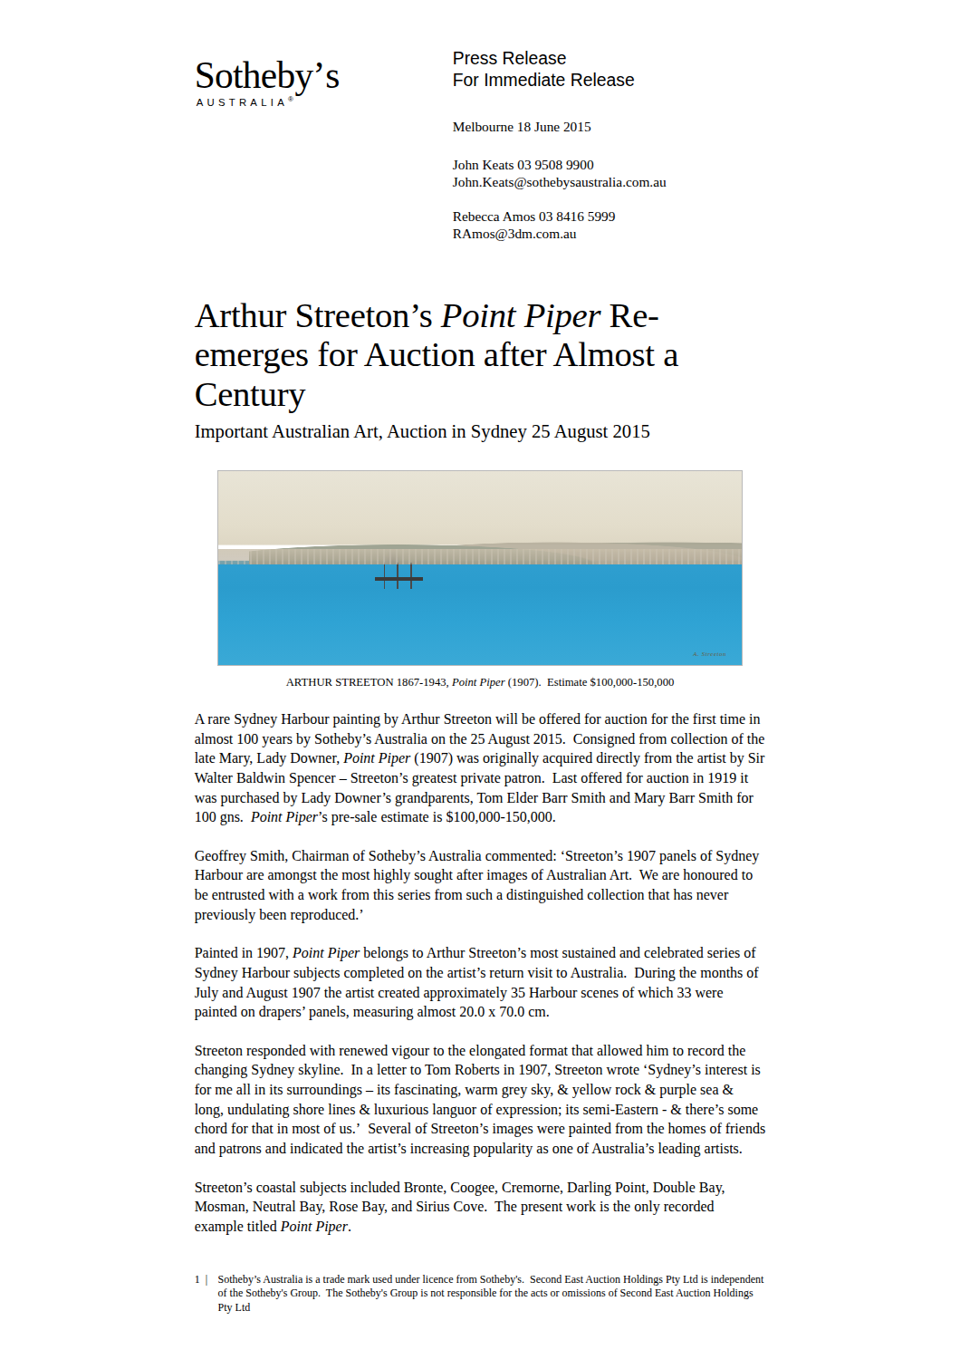Sotheby’s
AUSTRALIA®
Press Release
For Immediate Release
Melbourne 18 June 2015
John Keats 03 9508 9900
John.Keats@sothebysaustralia.com.au
Rebecca Amos 03 8416 5999
RAmos@3dm.com.au
Arthur Streeton’s Point Piper Re-emerges for Auction after Almost a Century
Important Australian Art, Auction in Sydney 25 August 2015
A. Streeton
ARTHUR STREETON 1867-1943, Point Piper (1907). Estimate $100,000-150,000
A rare Sydney Harbour painting by Arthur Streeton will be offered for auction for the first time in almost 100 years by Sotheby’s Australia on the 25 August 2015. Consigned from collection of the late Mary, Lady Downer, Point Piper (1907) was originally acquired directly from the artist by Sir Walter Baldwin Spencer – Streeton’s greatest private patron. Last offered for auction in 1919 it was purchased by Lady Downer’s grandparents, Tom Elder Barr Smith and Mary Barr Smith for 100 gns. Point Piper’s pre-sale estimate is $100,000-150,000.
Geoffrey Smith, Chairman of Sotheby’s Australia commented: ‘Streeton’s 1907 panels of Sydney Harbour are amongst the most highly sought after images of Australian Art. We are honoured to be entrusted with a work from this series from such a distinguished collection that has never previously been reproduced.’
Painted in 1907, Point Piper belongs to Arthur Streeton’s most sustained and celebrated series of Sydney Harbour subjects completed on the artist’s return visit to Australia. During the months of July and August 1907 the artist created approximately 35 Harbour scenes of which 33 were painted on drapers’ panels, measuring almost 20.0 x 70.0 cm.
Streeton responded with renewed vigour to the elongated format that allowed him to record the changing Sydney skyline. In a letter to Tom Roberts in 1907, Streeton wrote ‘Sydney’s interest is for me all in its surroundings – its fascinating, warm grey sky, & yellow rock & purple sea & long, undulating shore lines & luxurious languor of expression; its semi-Eastern - & there’s some chord for that in most of us.’ Several of Streeton’s images were painted from the homes of friends and patrons and indicated the artist’s increasing popularity as one of Australia’s leading artists.
Streeton’s coastal subjects included Bronte, Coogee, Cremorne, Darling Point, Double Bay, Mosman, Neutral Bay, Rose Bay, and Sirius Cove. The present work is the only recorded example titled Point Piper.
1 |
Sotheby’s Australia is a trade mark used under licence from Sotheby's. Second East Auction Holdings Pty Ltd is independent of the Sotheby's Group. The Sotheby's Group is not responsible for the acts or omissions of Second East Auction Holdings Pty Ltd